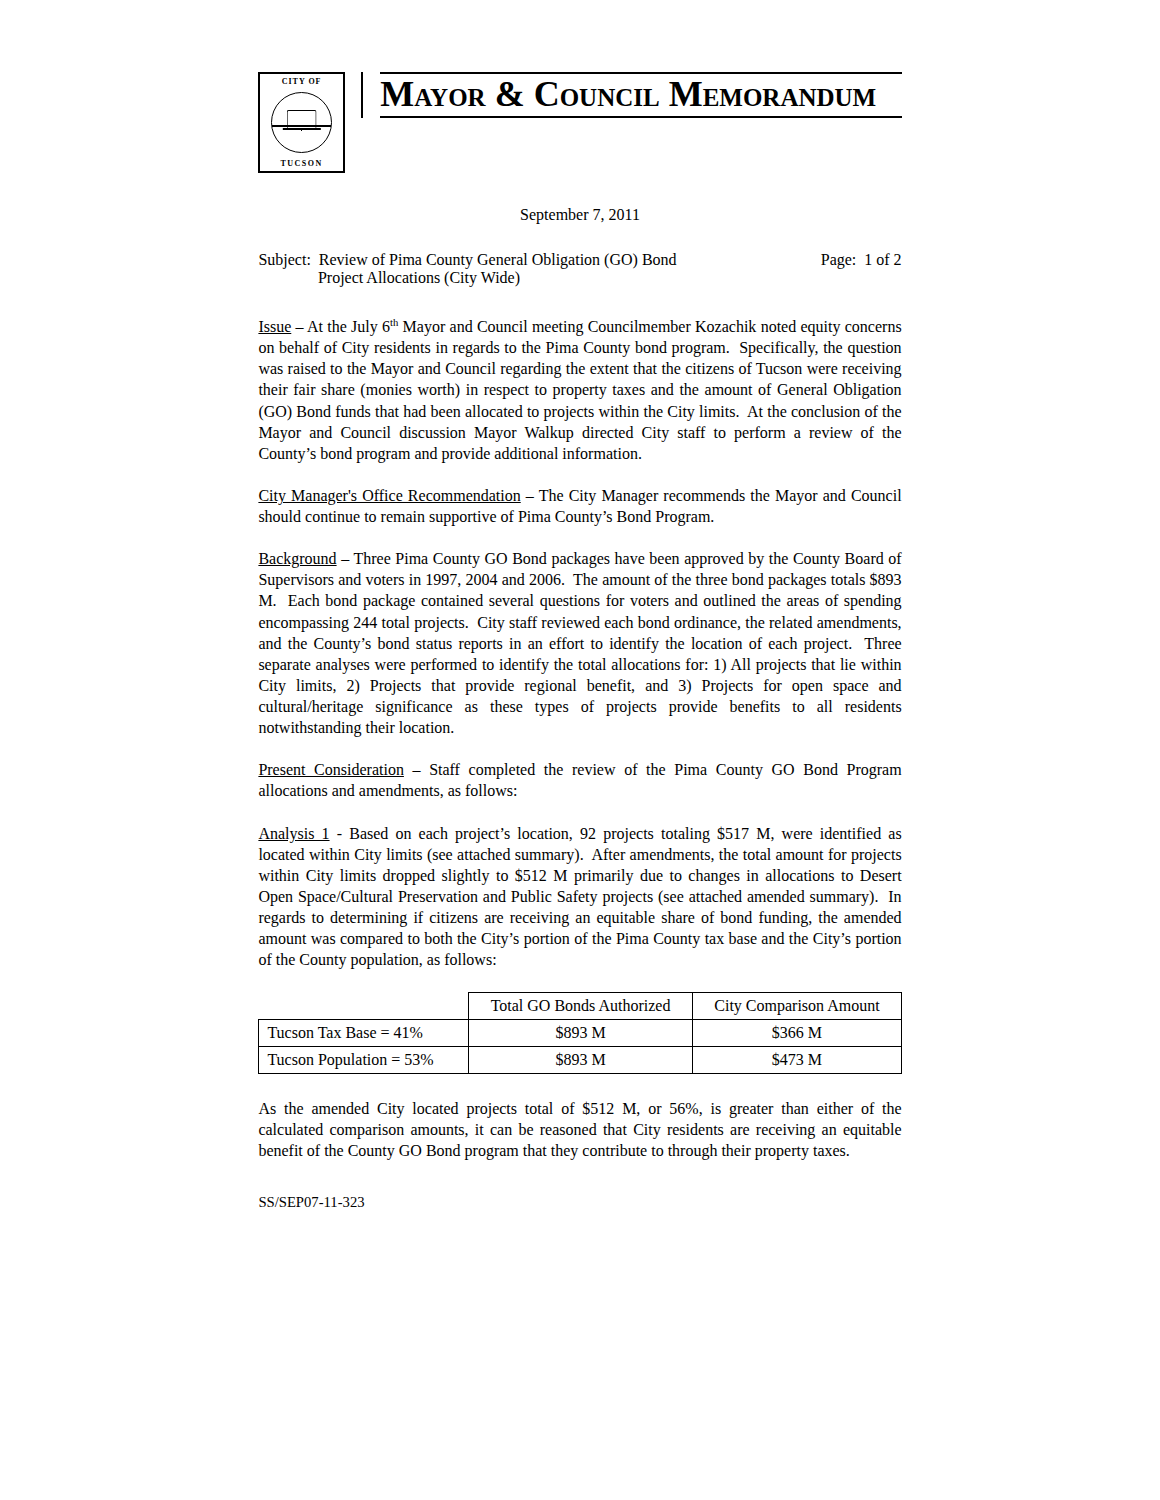CITY OF
TUCSON
Mayor & Council Memorandum
September 7, 2011
Subject: Review of Pima County General Obligation (GO) Bond
Project Allocations (City Wide)
Page: 1 of 2
Issue – At the July 6th Mayor and Council meeting Councilmember Kozachik noted equity concerns on behalf of City residents in regards to the Pima County bond program. Specifically, the question was raised to the Mayor and Council regarding the extent that the citizens of Tucson were receiving their fair share (monies worth) in respect to property taxes and the amount of General Obligation (GO) Bond funds that had been allocated to projects within the City limits. At the conclusion of the Mayor and Council discussion Mayor Walkup directed City staff to perform a review of the County’s bond program and provide additional information.
City Manager's Office Recommendation – The City Manager recommends the Mayor and Council should continue to remain supportive of Pima County’s Bond Program.
Background – Three Pima County GO Bond packages have been approved by the County Board of Supervisors and voters in 1997, 2004 and 2006. The amount of the three bond packages totals $893 M. Each bond package contained several questions for voters and outlined the areas of spending encompassing 244 total projects. City staff reviewed each bond ordinance, the related amendments, and the County’s bond status reports in an effort to identify the location of each project. Three separate analyses were performed to identify the total allocations for: 1) All projects that lie within City limits, 2) Projects that provide regional benefit, and 3) Projects for open space and cultural/heritage significance as these types of projects provide benefits to all residents notwithstanding their location.
Present Consideration – Staff completed the review of the Pima County GO Bond Program allocations and amendments, as follows:
Analysis 1 - Based on each project’s location, 92 projects totaling $517 M, were identified as located within City limits (see attached summary). After amendments, the total amount for projects within City limits dropped slightly to $512 M primarily due to changes in allocations to Desert Open Space/Cultural Preservation and Public Safety projects (see attached amended summary). In regards to determining if citizens are receiving an equitable share of bond funding, the amended amount was compared to both the City’s portion of the Pima County tax base and the City’s portion of the County population, as follows:
| | Total GO Bonds Authorized | City Comparison Amount |
| Tucson Tax Base = 41% | $893 M | $366 M |
| Tucson Population = 53% | $893 M | $473 M |
As the amended City located projects total of $512 M, or 56%, is greater than either of the calculated comparison amounts, it can be reasoned that City residents are receiving an equitable benefit of the County GO Bond program that they contribute to through their property taxes.
SS/SEP07-11-323